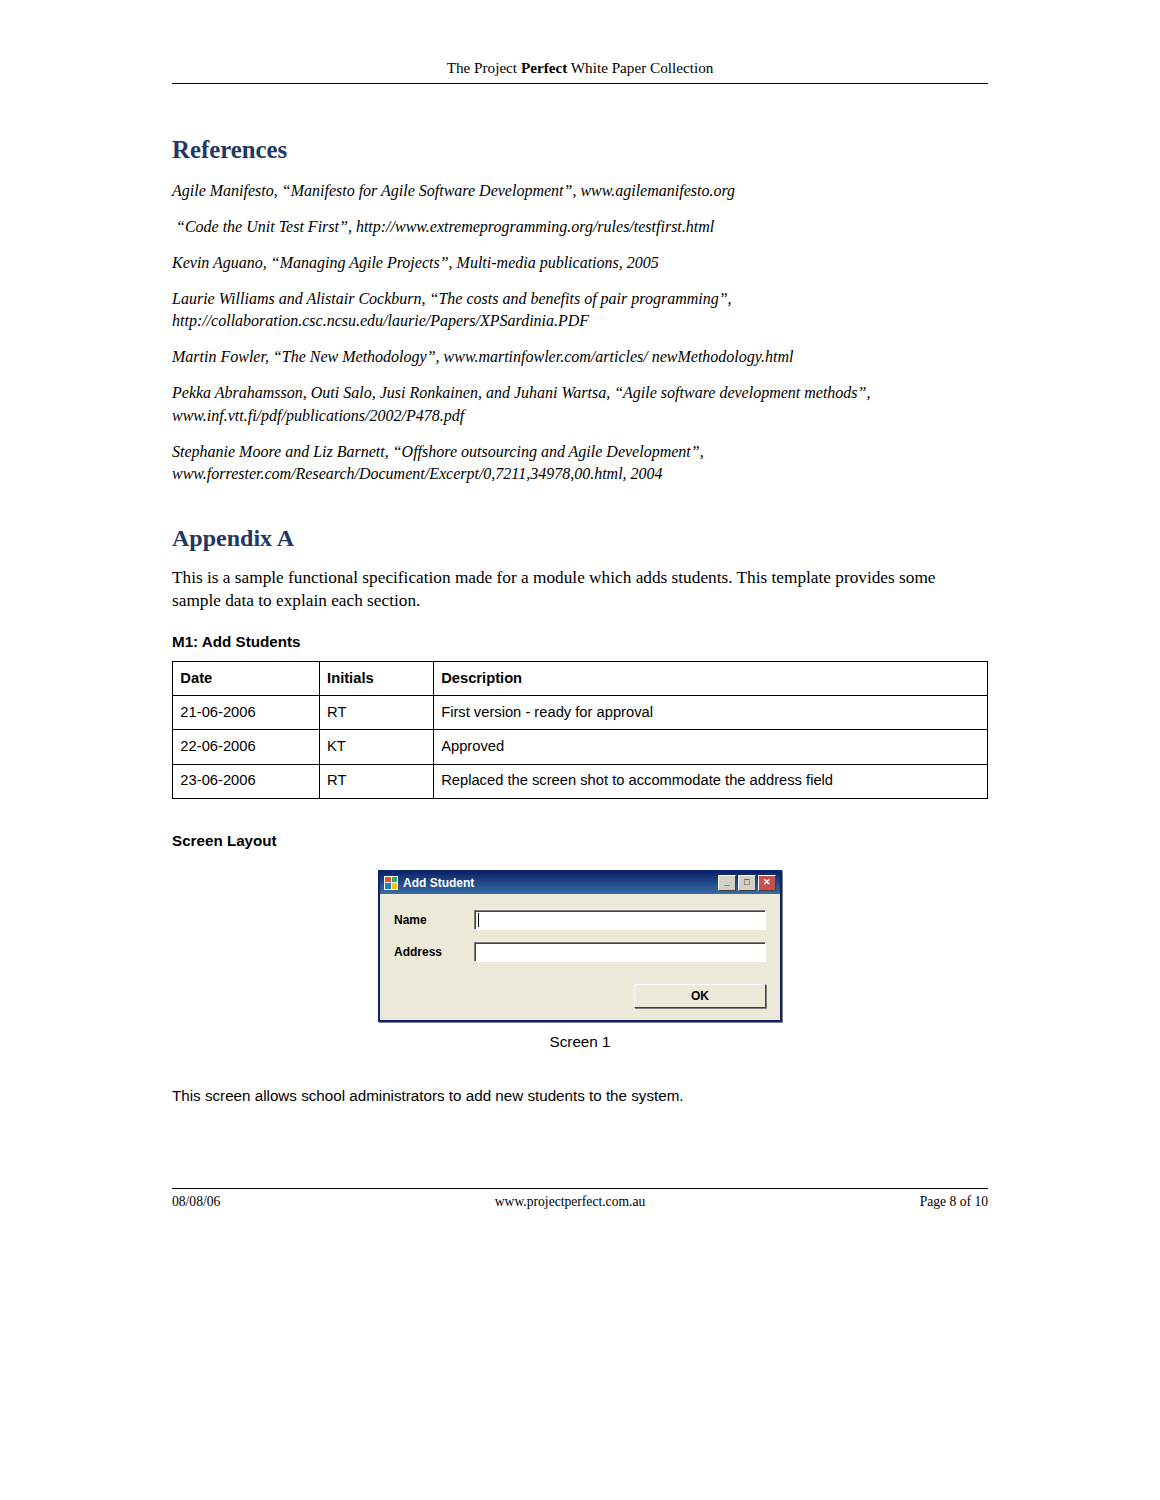The Project Perfect White Paper Collection
References
Agile Manifesto, “Manifesto for Agile Software Development”, www.agilemanifesto.org
“Code the Unit Test First”, http://www.extremeprogramming.org/rules/testfirst.html
Kevin Aguano, “Managing Agile Projects”, Multi-media publications, 2005
Laurie Williams and Alistair Cockburn, “The costs and benefits of pair programming”, http://collaboration.csc.ncsu.edu/laurie/Papers/XPSardinia.PDF
Martin Fowler, “The New Methodology”, www.martinfowler.com/articles/ newMethodology.html
Pekka Abrahamsson, Outi Salo, Jusi Ronkainen, and Juhani Wartsa, “Agile software development methods”, www.inf.vtt.fi/pdf/publications/2002/P478.pdf
Stephanie Moore and Liz Barnett, “Offshore outsourcing and Agile Development”, www.forrester.com/Research/Document/Excerpt/0,7211,34978,00.html, 2004
Appendix A
This is a sample functional specification made for a module which adds students. This template provides some sample data to explain each section.
M1: Add Students
| Date | Initials | Description |
| --- | --- | --- |
| 21-06-2006 | RT | First version - ready for approval |
| 22-06-2006 | KT | Approved |
| 23-06-2006 | RT | Replaced the screen shot to accommodate the address field |
Screen Layout
Add Student
_□✕
Name
Address
OK
Screen 1
This screen allows school administrators to add new students to the system.
08/08/06
www.projectperfect.com.au
Page 8 of 10